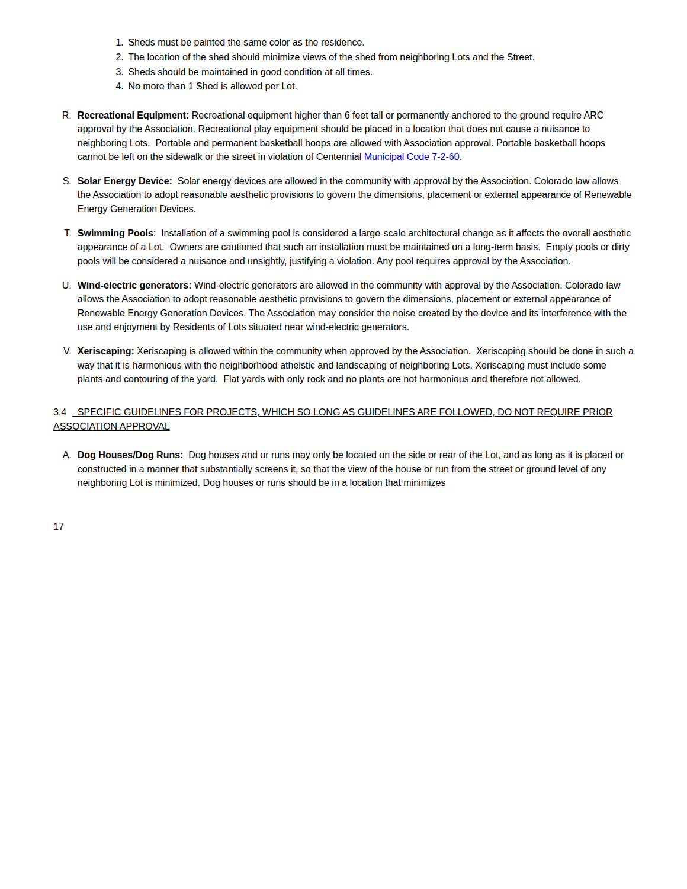Sheds must be painted the same color as the residence.
The location of the shed should minimize views of the shed from neighboring Lots and the Street.
Sheds should be maintained in good condition at all times.
No more than 1 Shed is allowed per Lot.
Recreational Equipment: Recreational equipment higher than 6 feet tall or permanently anchored to the ground require ARC approval by the Association. Recreational play equipment should be placed in a location that does not cause a nuisance to neighboring Lots. Portable and permanent basketball hoops are allowed with Association approval. Portable basketball hoops cannot be left on the sidewalk or the street in violation of Centennial Municipal Code 7-2-60.
Solar Energy Device: Solar energy devices are allowed in the community with approval by the Association. Colorado law allows the Association to adopt reasonable aesthetic provisions to govern the dimensions, placement or external appearance of Renewable Energy Generation Devices.
Swimming Pools: Installation of a swimming pool is considered a large-scale architectural change as it affects the overall aesthetic appearance of a Lot. Owners are cautioned that such an installation must be maintained on a long-term basis. Empty pools or dirty pools will be considered a nuisance and unsightly, justifying a violation. Any pool requires approval by the Association.
Wind-electric generators: Wind-electric generators are allowed in the community with approval by the Association. Colorado law allows the Association to adopt reasonable aesthetic provisions to govern the dimensions, placement or external appearance of Renewable Energy Generation Devices. The Association may consider the noise created by the device and its interference with the use and enjoyment by Residents of Lots situated near wind-electric generators.
Xeriscaping: Xeriscaping is allowed within the community when approved by the Association. Xeriscaping should be done in such a way that it is harmonious with the neighborhood atheistic and landscaping of neighboring Lots. Xeriscaping must include some plants and contouring of the yard. Flat yards with only rock and no plants are not harmonious and therefore not allowed.
3.4 SPECIFIC GUIDELINES FOR PROJECTS, WHICH SO LONG AS GUIDELINES ARE FOLLOWED, DO NOT REQUIRE PRIOR ASSOCIATION APPROVAL
Dog Houses/Dog Runs: Dog houses and or runs may only be located on the side or rear of the Lot, and as long as it is placed or constructed in a manner that substantially screens it, so that the view of the house or run from the street or ground level of any neighboring Lot is minimized. Dog houses or runs should be in a location that minimizes
17